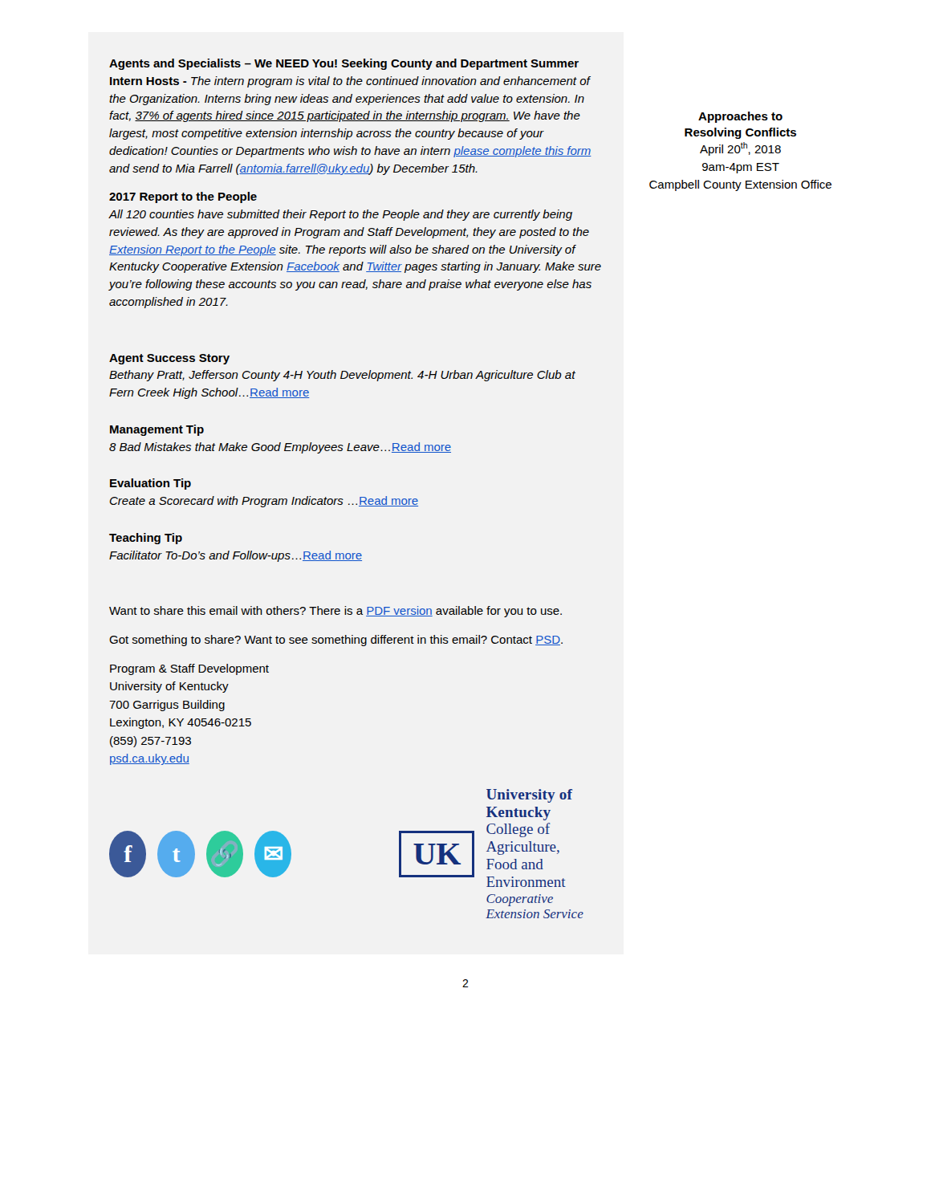Agents and Specialists – We NEED You! Seeking County and Department Summer Intern Hosts - The intern program is vital to the continued innovation and enhancement of the Organization. Interns bring new ideas and experiences that add value to extension. In fact, 37% of agents hired since 2015 participated in the internship program. We have the largest, most competitive extension internship across the country because of your dedication! Counties or Departments who wish to have an intern please complete this form and send to Mia Farrell (antomia.farrell@uky.edu) by December 15th.
2017 Report to the People
All 120 counties have submitted their Report to the People and they are currently being reviewed. As they are approved in Program and Staff Development, they are posted to the Extension Report to the People site. The reports will also be shared on the University of Kentucky Cooperative Extension Facebook and Twitter pages starting in January. Make sure you’re following these accounts so you can read, share and praise what everyone else has accomplished in 2017.
Agent Success Story
Bethany Pratt, Jefferson County 4-H Youth Development. 4-H Urban Agriculture Club at Fern Creek High School…Read more
Management Tip
8 Bad Mistakes that Make Good Employees Leave…Read more
Evaluation Tip
Create a Scorecard with Program Indicators …Read more
Teaching Tip
Facilitator To-Do’s and Follow-ups…Read more
Want to share this email with others? There is a PDF version available for you to use.
Got something to share? Want to see something different in this email? Contact PSD.
Program & Staff Development
University of Kentucky
700 Garrigus Building
Lexington, KY 40546-0215
(859) 257-7193
psd.ca.uky.edu
f t 🔗 ✉ UK University of Kentucky
College of Agriculture,
Food and Environment
Cooperative Extension Service
Approaches to
Resolving Conflicts
April 20th, 2018
9am-4pm EST
Campbell County Extension Office
2